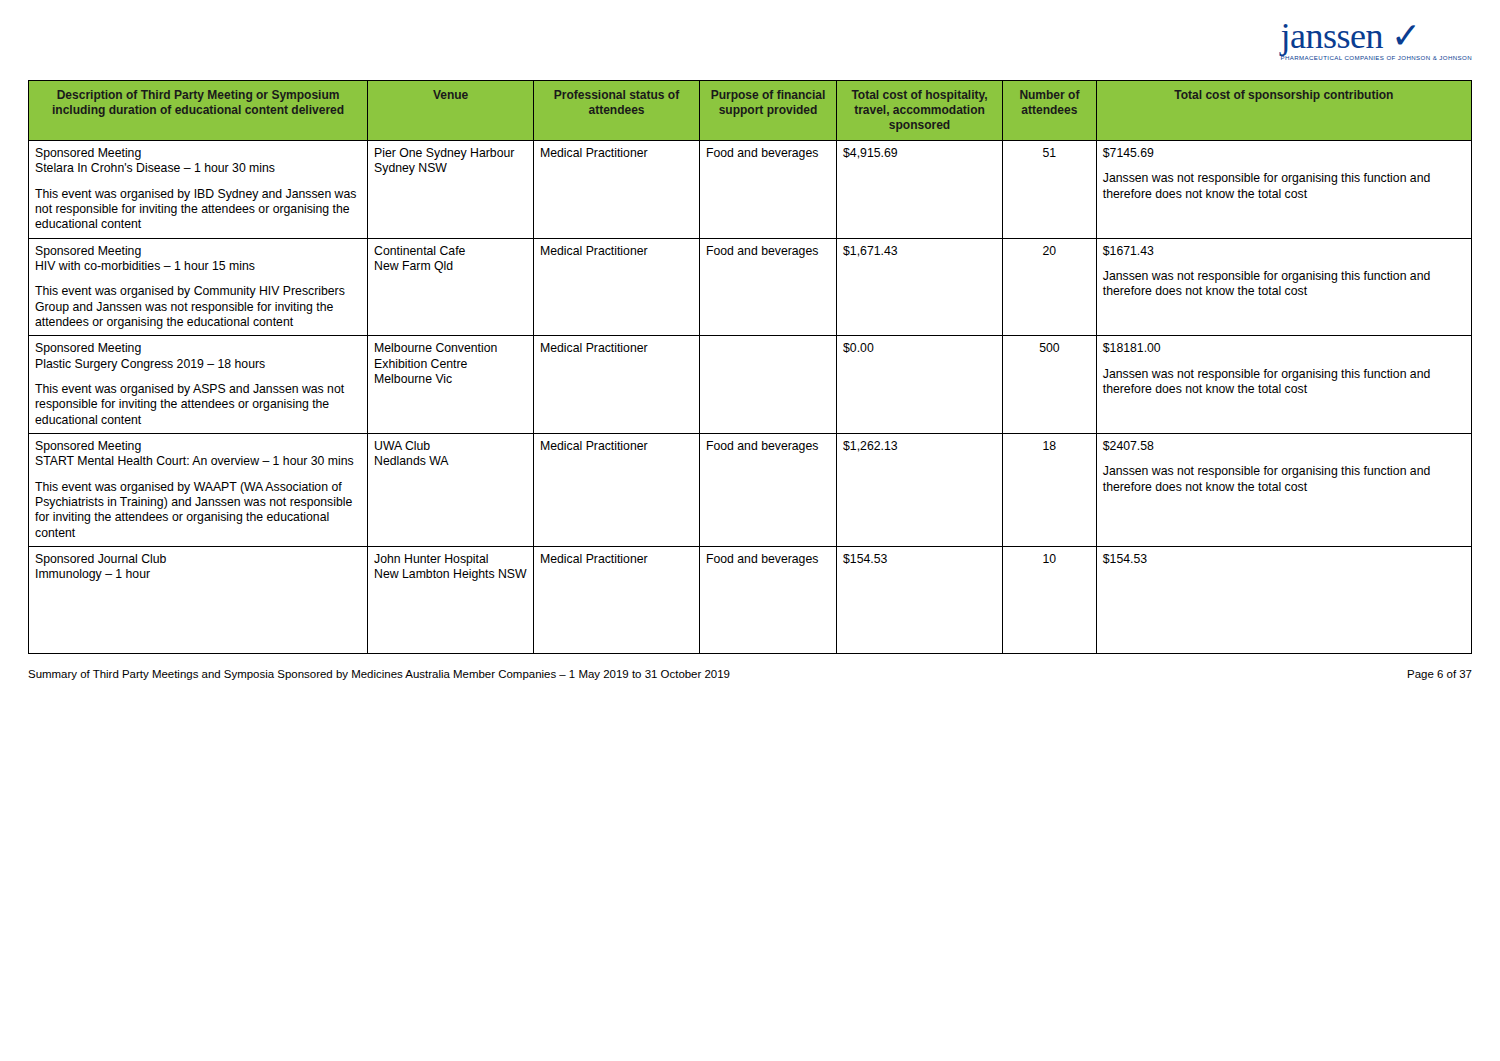janssen ✓
Pharmaceutical Companies of Johnson & Johnson
| Description of Third Party Meeting or Symposium including duration of educational content delivered | Venue | Professional status of attendees | Purpose of financial support provided | Total cost of hospitality, travel, accommodation sponsored | Number of attendees | Total cost of sponsorship contribution |
| --- | --- | --- | --- | --- | --- | --- |
| Sponsored Meeting Stelara In Crohn's Disease – 1 hour 30 mins This event was organised by IBD Sydney and Janssen was not responsible for inviting the attendees or organising the educational content | Pier One Sydney Harbour Sydney NSW | Medical Practitioner | Food and beverages | $4,915.69 | 51 | $7145.69 Janssen was not responsible for organising this function and therefore does not know the total cost |
| Sponsored Meeting HIV with co-morbidities – 1 hour 15 mins This event was organised by Community HIV Prescribers Group and Janssen was not responsible for inviting the attendees or organising the educational content | Continental Cafe New Farm Qld | Medical Practitioner | Food and beverages | $1,671.43 | 20 | $1671.43 Janssen was not responsible for organising this function and therefore does not know the total cost |
| Sponsored Meeting Plastic Surgery Congress 2019 – 18 hours This event was organised by ASPS and Janssen was not responsible for inviting the attendees or organising the educational content | Melbourne Convention Exhibition Centre Melbourne Vic | Medical Practitioner | | $0.00 | 500 | $18181.00 Janssen was not responsible for organising this function and therefore does not know the total cost |
| Sponsored Meeting START Mental Health Court: An overview – 1 hour 30 mins This event was organised by WAAPT (WA Association of Psychiatrists in Training) and Janssen was not responsible for inviting the attendees or organising the educational content | UWA Club Nedlands WA | Medical Practitioner | Food and beverages | $1,262.13 | 18 | $2407.58 Janssen was not responsible for organising this function and therefore does not know the total cost |
| Sponsored Journal Club Immunology – 1 hour | John Hunter Hospital New Lambton Heights NSW | Medical Practitioner | Food and beverages | $154.53 | 10 | $154.53 |
Summary of Third Party Meetings and Symposia Sponsored by Medicines Australia Member Companies – 1 May 2019 to 31 October 2019
Page 6 of 37